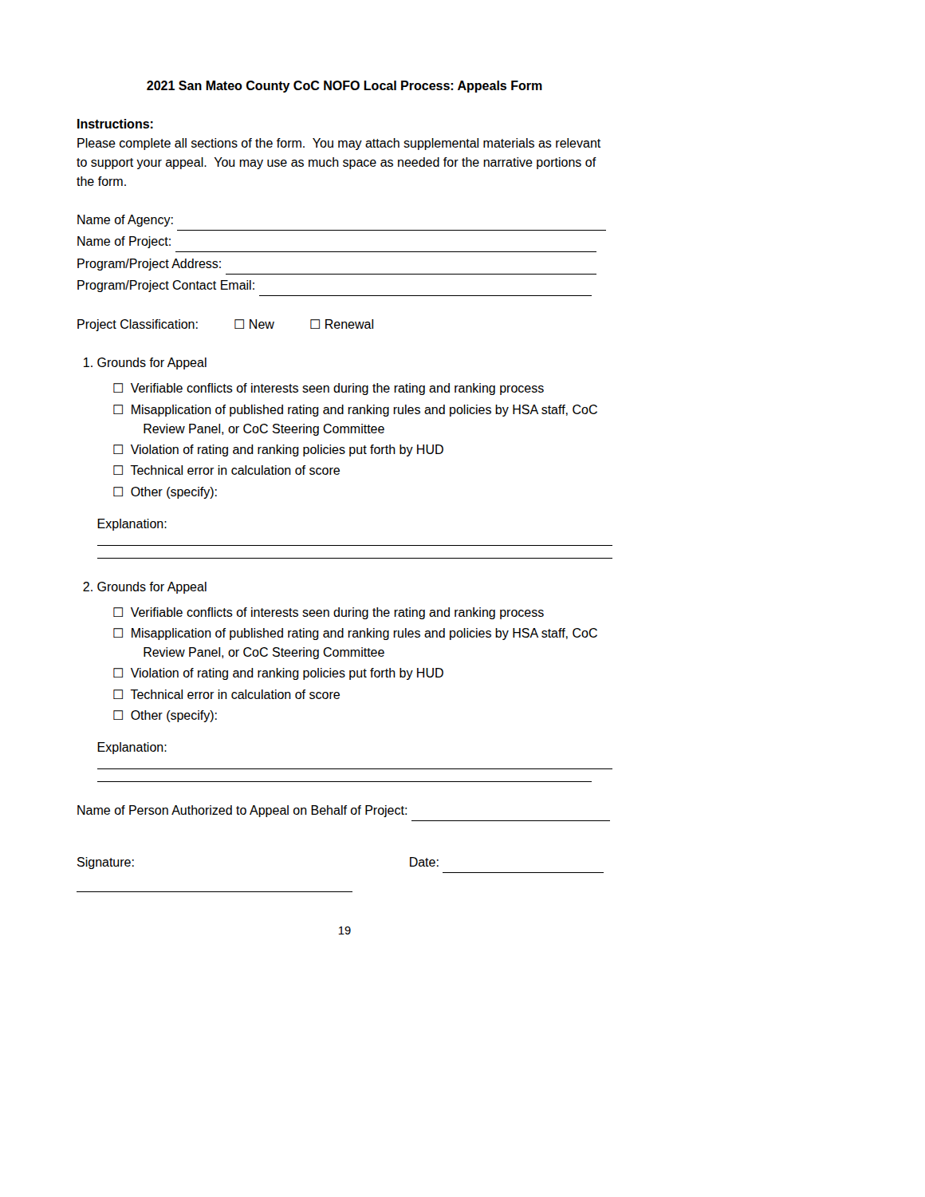2021 San Mateo County CoC NOFO Local Process: Appeals Form
Instructions:
Please complete all sections of the form. You may attach supplemental materials as relevant to support your appeal. You may use as much space as needed for the narrative portions of the form.
Name of Agency:
Name of Project:
Program/Project Address:
Program/Project Contact Email:
Project Classification: ☐ New ☐ Renewal
Grounds for Appeal
☐ Verifiable conflicts of interests seen during the rating and ranking process
☐ Misapplication of published rating and ranking rules and policies by HSA staff, CoC Review Panel, or CoC Steering Committee
☐ Violation of rating and ranking policies put forth by HUD
☐ Technical error in calculation of score
☐ Other (specify):
Explanation:
Grounds for Appeal
☐ Verifiable conflicts of interests seen during the rating and ranking process
☐ Misapplication of published rating and ranking rules and policies by HSA staff, CoC Review Panel, or CoC Steering Committee
☐ Violation of rating and ranking policies put forth by HUD
☐ Technical error in calculation of score
☐ Other (specify):
Explanation:
Name of Person Authorized to Appeal on Behalf of Project:
Signature:
Date:
19